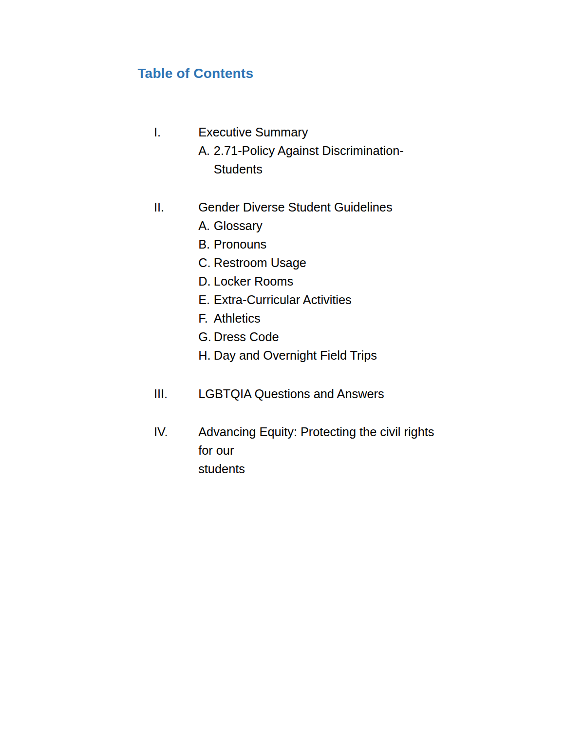Table of Contents
I. Executive Summary
A. 2.71-Policy Against Discrimination-Students
II. Gender Diverse Student Guidelines
A. Glossary
B. Pronouns
C. Restroom Usage
D. Locker Rooms
E. Extra-Curricular Activities
F. Athletics
G. Dress Code
H. Day and Overnight Field Trips
III. LGBTQIA Questions and Answers
IV. Advancing Equity: Protecting the civil rights for our students